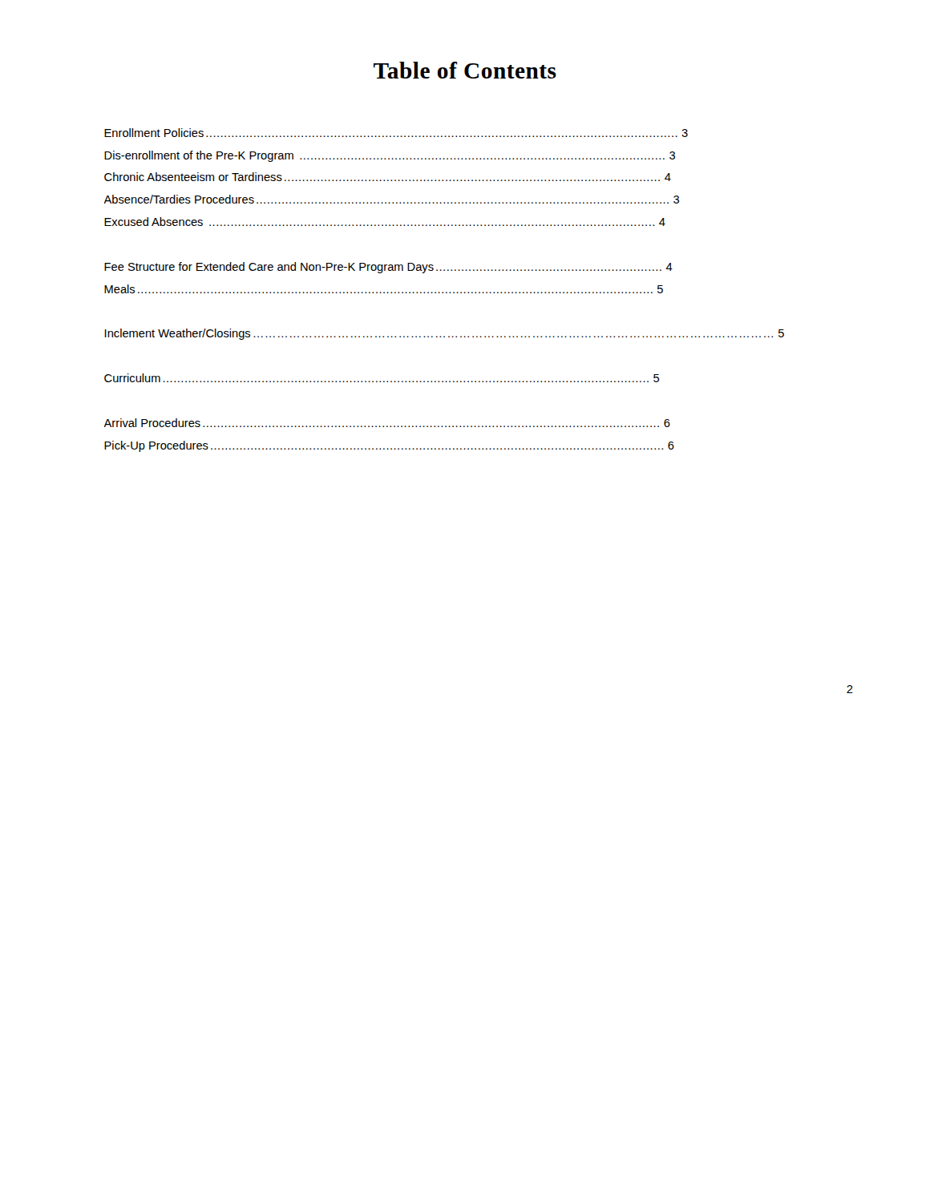Table of Contents
Enrollment Policies................................................................................................................................. 3
Dis-enrollment of the Pre-K Program .................................................................................................... 3
Chronic Absenteeism or Tardiness....................................................................................................... 4
Absence/Tardies Procedures................................................................................................................. 3
Excused Absences .......................................................................................................................... 4
Fee Structure for Extended Care and Non-Pre-K Program Days.............................................................. 4
Meals............................................................................................................................................. 5
Inclement Weather/Closings…………………………………………………………………………………………………………………5
Curriculum..................................................................................................................................... 5
Arrival Procedures............................................................................................................................. 6
Pick-Up Procedures............................................................................................................................ 6
2